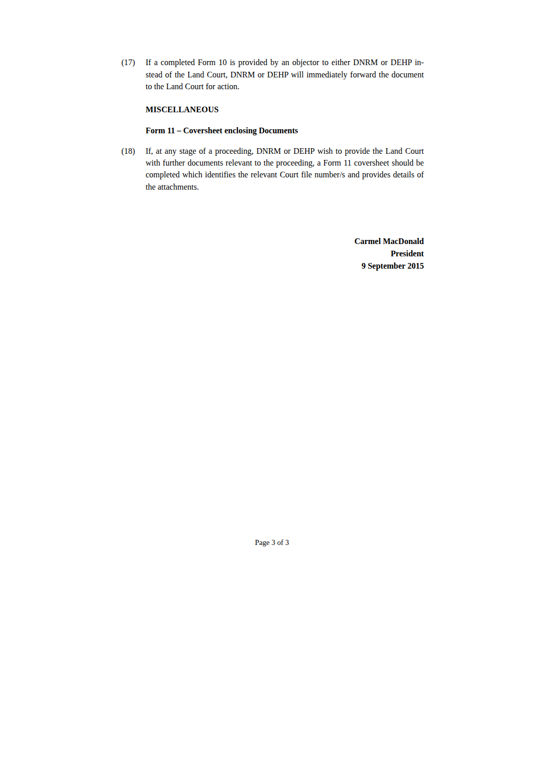(17)
If a completed Form 10 is provided by an objector to either DNRM or DEHP instead of the Land Court, DNRM or DEHP will immediately forward the document to the Land Court for action.
Miscellaneous
Form 11 – Coversheet enclosing Documents
(18)
If, at any stage of a proceeding, DNRM or DEHP wish to provide the Land Court with further documents relevant to the proceeding, a Form 11 coversheet should be completed which identifies the relevant Court file number/s and provides details of the attachments.
Carmel MacDonald
President
9 September 2015
Page 3 of 3